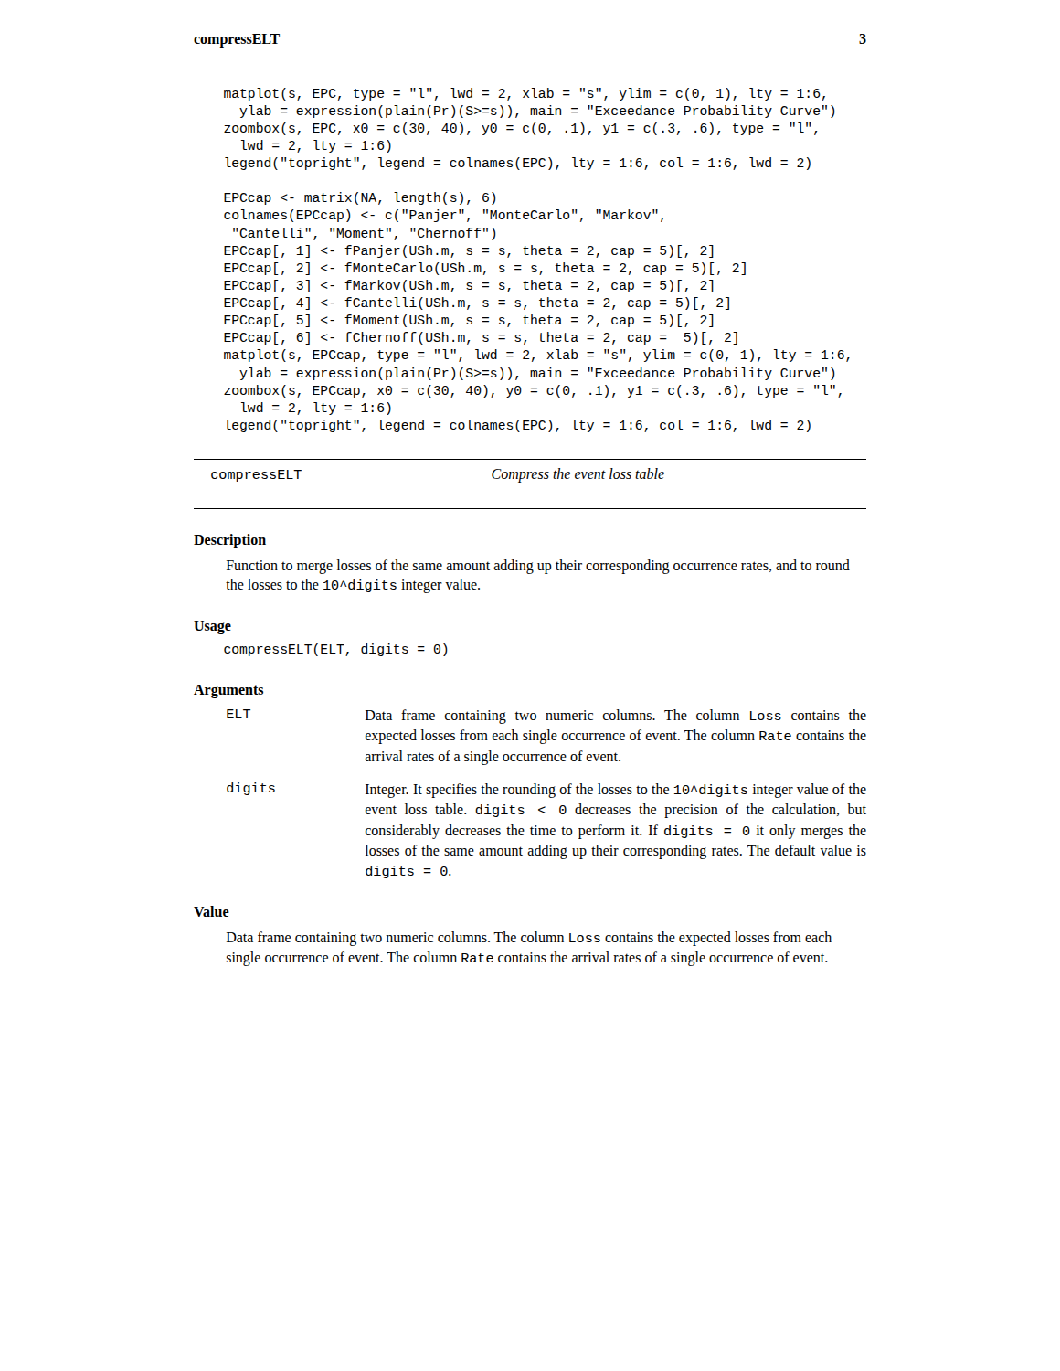compressELT 3
matplot(s, EPC, type = "l", lwd = 2, xlab = "s", ylim = c(0, 1), lty = 1:6,
  ylab = expression(plain(Pr)(S>=s)), main = "Exceedance Probability Curve")
zoombox(s, EPC, x0 = c(30, 40), y0 = c(0, .1), y1 = c(.3, .6), type = "l",
  lwd = 2, lty = 1:6)
legend("topright", legend = colnames(EPC), lty = 1:6, col = 1:6, lwd = 2)

EPCcap <- matrix(NA, length(s), 6)
colnames(EPCcap) <- c("Panjer", "MonteCarlo", "Markov",
 "Cantelli", "Moment", "Chernoff")
EPCcap[, 1] <- fPanjer(USh.m, s = s, theta = 2, cap = 5)[, 2]
EPCcap[, 2] <- fMonteCarlo(USh.m, s = s, theta = 2, cap = 5)[, 2]
EPCcap[, 3] <- fMarkov(USh.m, s = s, theta = 2, cap = 5)[, 2]
EPCcap[, 4] <- fCantelli(USh.m, s = s, theta = 2, cap = 5)[, 2]
EPCcap[, 5] <- fMoment(USh.m, s = s, theta = 2, cap = 5)[, 2]
EPCcap[, 6] <- fChernoff(USh.m, s = s, theta = 2, cap =  5)[, 2]
matplot(s, EPCcap, type = "l", lwd = 2, xlab = "s", ylim = c(0, 1), lty = 1:6,
  ylab = expression(plain(Pr)(S>=s)), main = "Exceedance Probability Curve")
zoombox(s, EPCcap, x0 = c(30, 40), y0 = c(0, .1), y1 = c(.3, .6), type = "l",
  lwd = 2, lty = 1:6)
legend("topright", legend = colnames(EPC), lty = 1:6, col = 1:6, lwd = 2)
compressELT Compress the event loss table
Description
Function to merge losses of the same amount adding up their corresponding occurrence rates, and to round the losses to the 10^digits integer value.
Usage
compressELT(ELT, digits = 0)
Arguments
ELT
Data frame containing two numeric columns. The column Loss contains the expected losses from each single occurrence of event. The column Rate contains the arrival rates of a single occurrence of event.
digits
Integer. It specifies the rounding of the losses to the 10^digits integer value of the event loss table. digits < 0 decreases the precision of the calculation, but considerably decreases the time to perform it. If digits = 0 it only merges the losses of the same amount adding up their corresponding rates. The default value is digits = 0.
Value
Data frame containing two numeric columns. The column Loss contains the expected losses from each single occurrence of event. The column Rate contains the arrival rates of a single occurrence of event.